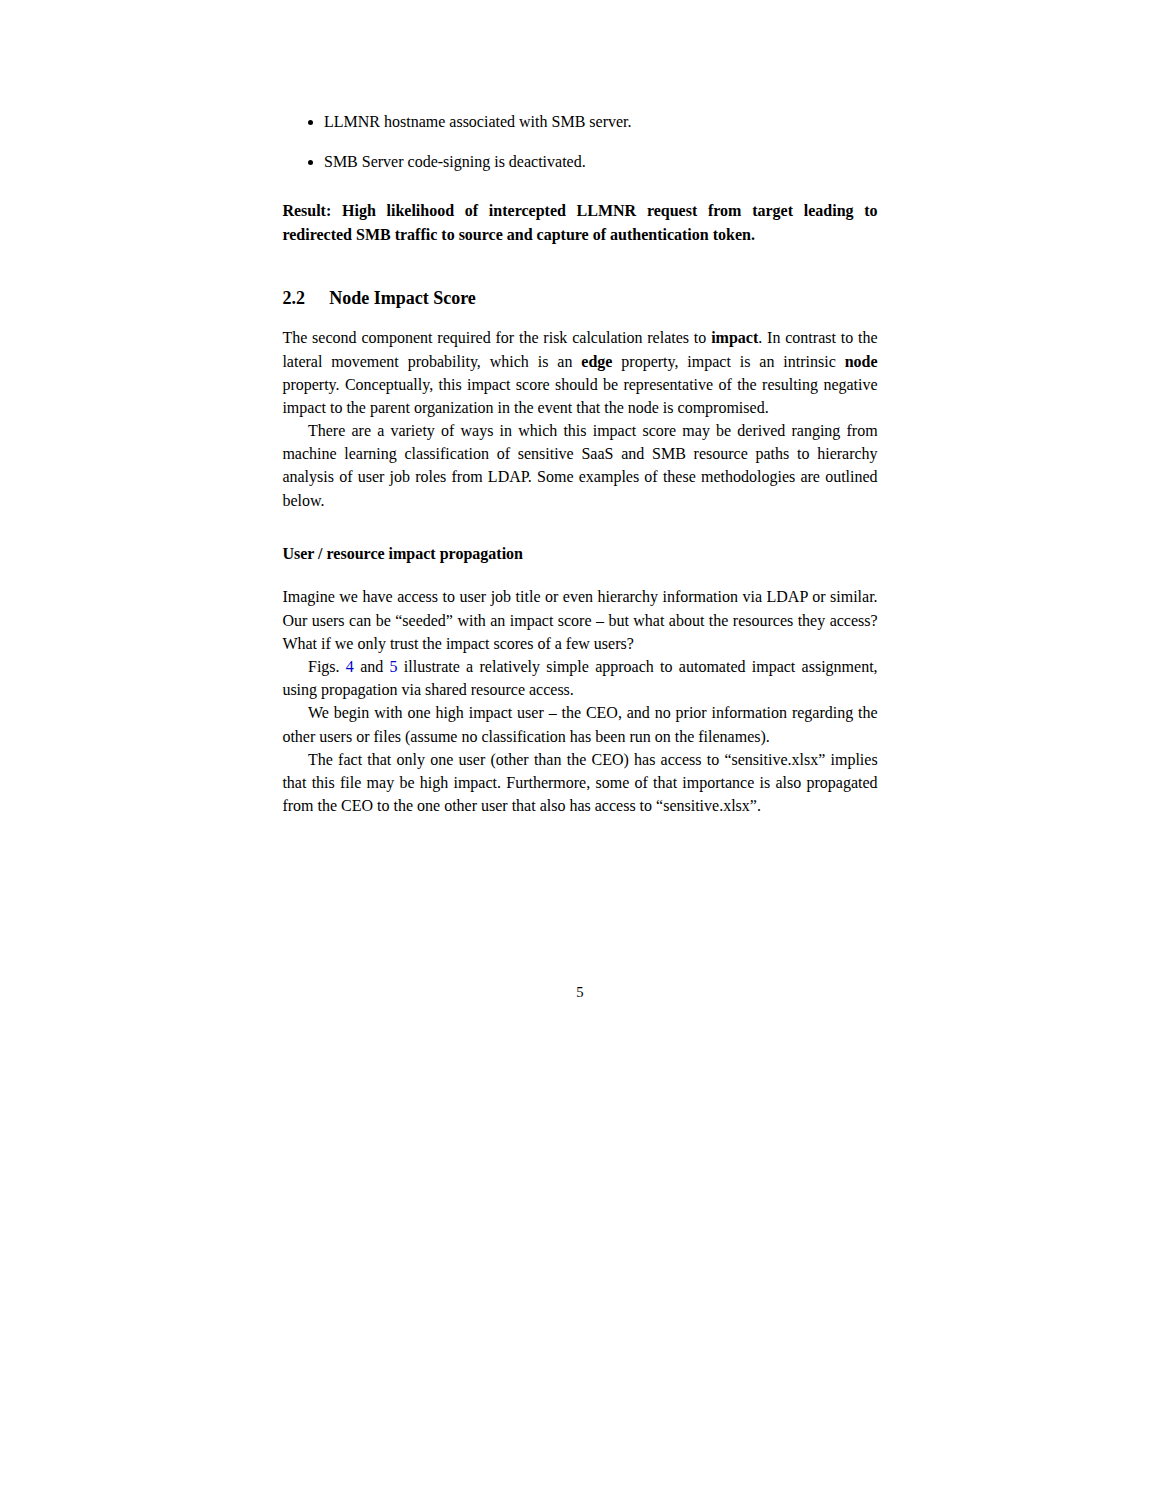LLMNR hostname associated with SMB server.
SMB Server code-signing is deactivated.
Result: High likelihood of intercepted LLMNR request from target leading to redirected SMB traffic to source and capture of authentication token.
2.2 Node Impact Score
The second component required for the risk calculation relates to impact. In contrast to the lateral movement probability, which is an edge property, impact is an intrinsic node property. Conceptually, this impact score should be representative of the resulting negative impact to the parent organization in the event that the node is compromised.
There are a variety of ways in which this impact score may be derived ranging from machine learning classification of sensitive SaaS and SMB resource paths to hierarchy analysis of user job roles from LDAP. Some examples of these methodologies are outlined below.
User / resource impact propagation
Imagine we have access to user job title or even hierarchy information via LDAP or similar. Our users can be “seeded” with an impact score – but what about the resources they access? What if we only trust the impact scores of a few users?
Figs. 4 and 5 illustrate a relatively simple approach to automated impact assignment, using propagation via shared resource access.
We begin with one high impact user – the CEO, and no prior information regarding the other users or files (assume no classification has been run on the filenames).
The fact that only one user (other than the CEO) has access to “sensitive.xlsx” implies that this file may be high impact. Furthermore, some of that importance is also propagated from the CEO to the one other user that also has access to “sensitive.xlsx”.
5